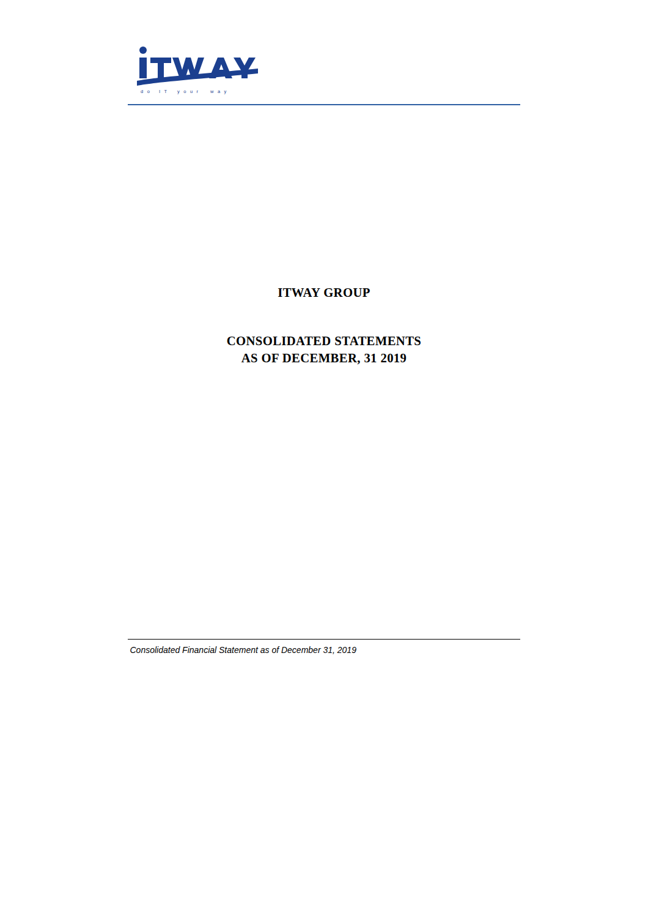d o I T y o u r w a y
ITWAY GROUP
CONSOLIDATED STATEMENTS
AS OF DECEMBER, 31 2019
Consolidated Financial Statement as of December 31, 2019